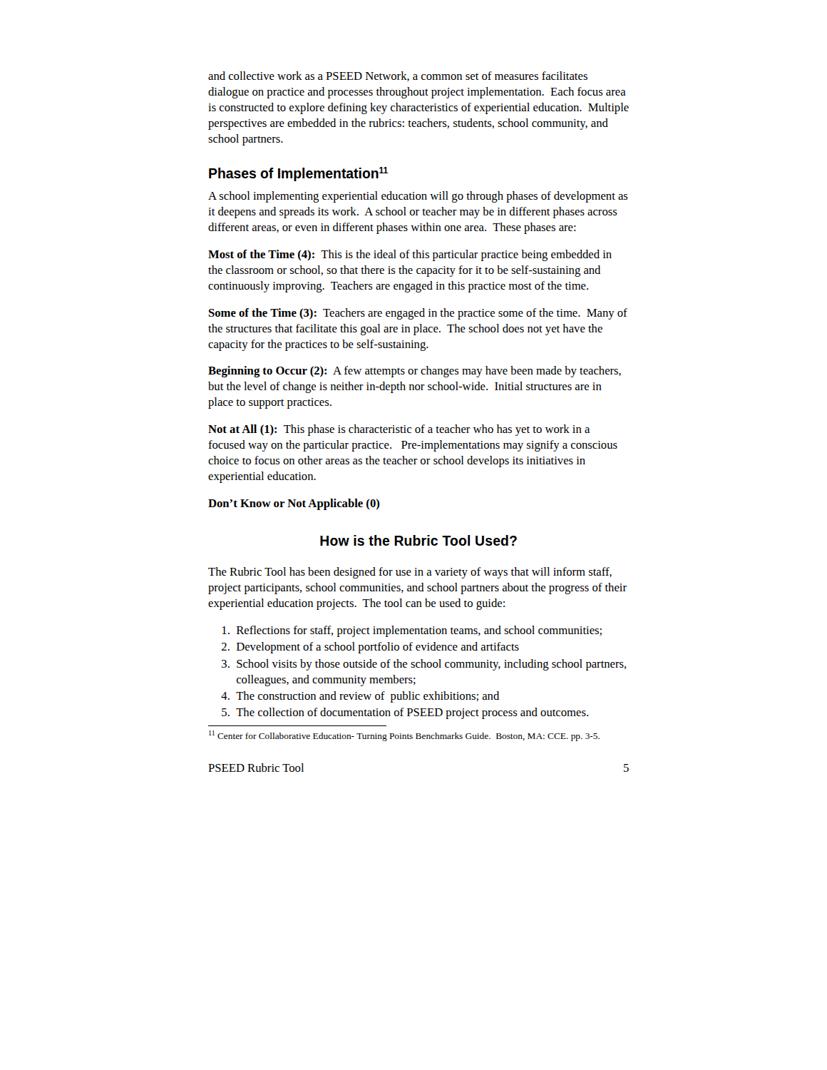and collective work as a PSEED Network, a common set of measures facilitates dialogue on practice and processes throughout project implementation. Each focus area is constructed to explore defining key characteristics of experiential education. Multiple perspectives are embedded in the rubrics: teachers, students, school community, and school partners.
Phases of Implementation11
A school implementing experiential education will go through phases of development as it deepens and spreads its work. A school or teacher may be in different phases across different areas, or even in different phases within one area. These phases are:
Most of the Time (4): This is the ideal of this particular practice being embedded in the classroom or school, so that there is the capacity for it to be self-sustaining and continuously improving. Teachers are engaged in this practice most of the time.
Some of the Time (3): Teachers are engaged in the practice some of the time. Many of the structures that facilitate this goal are in place. The school does not yet have the capacity for the practices to be self-sustaining.
Beginning to Occur (2): A few attempts or changes may have been made by teachers, but the level of change is neither in-depth nor school-wide. Initial structures are in place to support practices.
Not at All (1): This phase is characteristic of a teacher who has yet to work in a focused way on the particular practice. Pre-implementations may signify a conscious choice to focus on other areas as the teacher or school develops its initiatives in experiential education.
Don’t Know or Not Applicable (0)
How is the Rubric Tool Used?
The Rubric Tool has been designed for use in a variety of ways that will inform staff, project participants, school communities, and school partners about the progress of their experiential education projects. The tool can be used to guide:
Reflections for staff, project implementation teams, and school communities;
Development of a school portfolio of evidence and artifacts
School visits by those outside of the school community, including school partners, colleagues, and community members;
The construction and review of public exhibitions; and
The collection of documentation of PSEED project process and outcomes.
11 Center for Collaborative Education- Turning Points Benchmarks Guide. Boston, MA: CCE. pp. 3-5.
PSEED Rubric Tool 5